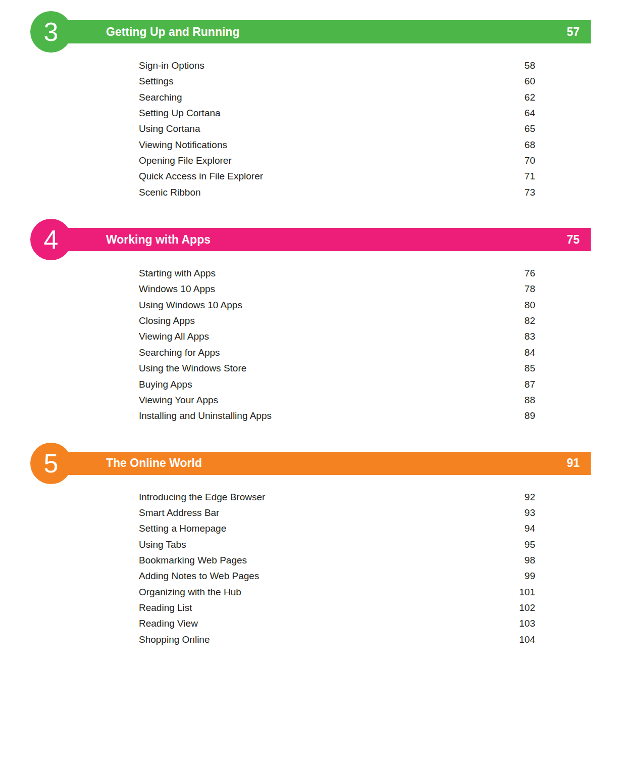3
Getting Up and Running 57
Sign-in Options 58
Settings 60
Searching 62
Setting Up Cortana 64
Using Cortana 65
Viewing Notifications 68
Opening File Explorer 70
Quick Access in File Explorer 71
Scenic Ribbon 73
4
Working with Apps 75
Starting with Apps 76
Windows 10 Apps 78
Using Windows 10 Apps 80
Closing Apps 82
Viewing All Apps 83
Searching for Apps 84
Using the Windows Store 85
Buying Apps 87
Viewing Your Apps 88
Installing and Uninstalling Apps 89
5
The Online World 91
Introducing the Edge Browser 92
Smart Address Bar 93
Setting a Homepage 94
Using Tabs 95
Bookmarking Web Pages 98
Adding Notes to Web Pages 99
Organizing with the Hub 101
Reading List 102
Reading View 103
Shopping Online 104